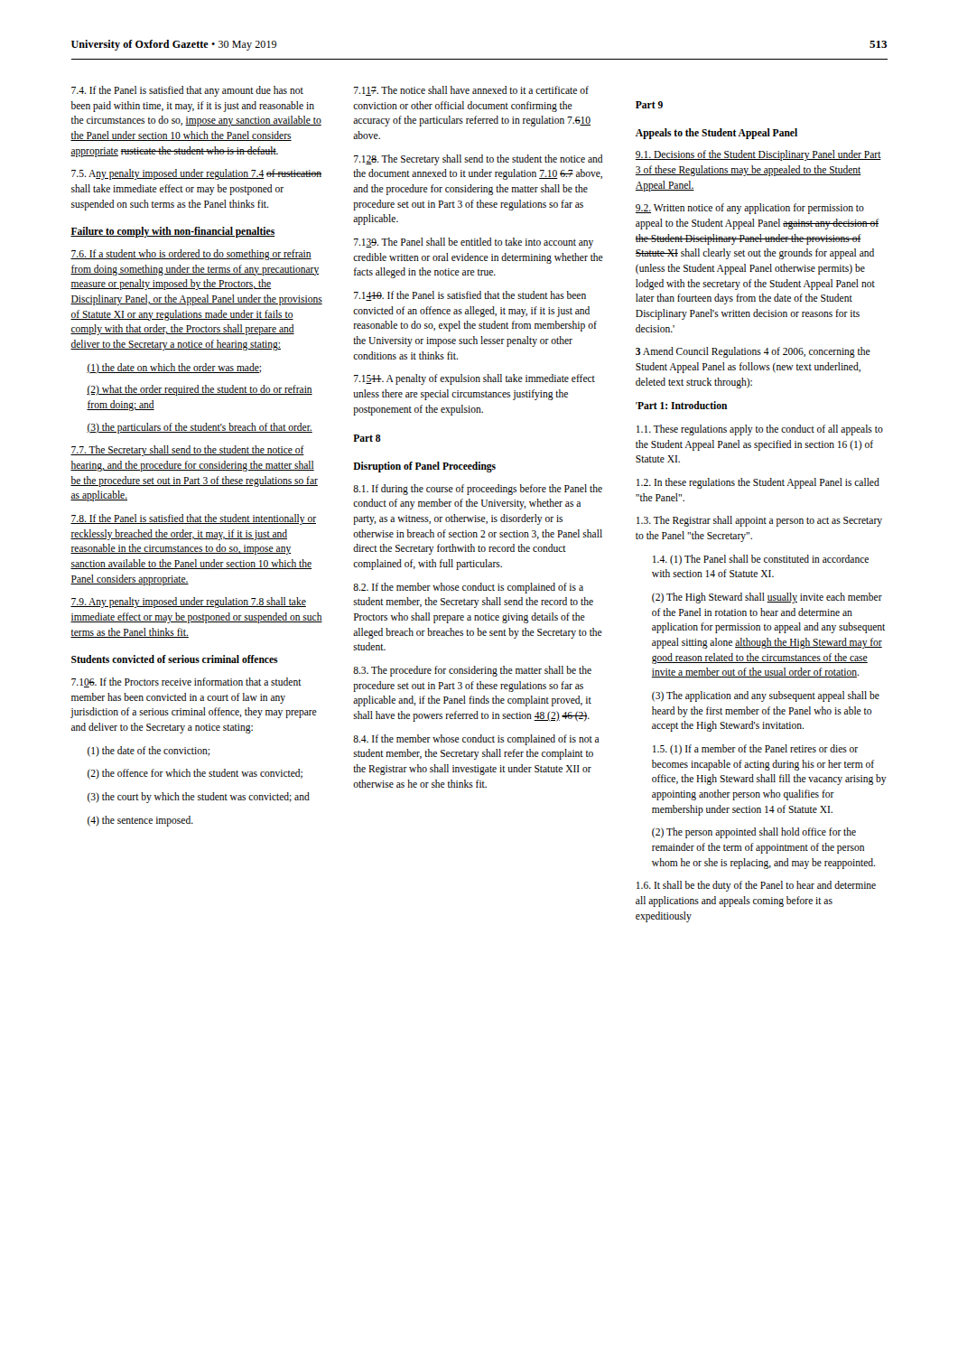University of Oxford Gazette • 30 May 2019
513
7.4. If the Panel is satisfied that any amount due has not been paid within time, it may, if it is just and reasonable in the circumstances to do so, impose any sanction available to the Panel under section 10 which the Panel considers appropriate rusticate the student who is in default.
7.5. Any penalty imposed under regulation 7.4 of rustication shall take immediate effect or may be postponed or suspended on such terms as the Panel thinks fit.
Failure to comply with non-financial penalties
7.6. If a student who is ordered to do something or refrain from doing something under the terms of any precautionary measure or penalty imposed by the Proctors, the Disciplinary Panel, or the Appeal Panel under the provisions of Statute XI or any regulations made under it fails to comply with that order, the Proctors shall prepare and deliver to the Secretary a notice of hearing stating:
(1) the date on which the order was made;
(2) what the order required the student to do or refrain from doing; and
(3) the particulars of the student's breach of that order.
7.7. The Secretary shall send to the student the notice of hearing, and the procedure for considering the matter shall be the procedure set out in Part 3 of these regulations so far as applicable.
7.8. If the Panel is satisfied that the student intentionally or recklessly breached the order, it may, if it is just and reasonable in the circumstances to do so, impose any sanction available to the Panel under section 10 which the Panel considers appropriate.
7.9. Any penalty imposed under regulation 7.8 shall take immediate effect or may be postponed or suspended on such terms as the Panel thinks fit.
Students convicted of serious criminal offences
7.106. If the Proctors receive information that a student member has been convicted in a court of law in any jurisdiction of a serious criminal offence, they may prepare and deliver to the Secretary a notice stating:
(1) the date of the conviction;
(2) the offence for which the student was convicted;
(3) the court by which the student was convicted; and
(4) the sentence imposed.
7.117. The notice shall have annexed to it a certificate of conviction or other official document confirming the accuracy of the particulars referred to in regulation 7.610 above.
7.128. The Secretary shall send to the student the notice and the document annexed to it under regulation 7.10 6.7 above, and the procedure for considering the matter shall be the procedure set out in Part 3 of these regulations so far as applicable.
7.139. The Panel shall be entitled to take into account any credible written or oral evidence in determining whether the facts alleged in the notice are true.
7.1410. If the Panel is satisfied that the student has been convicted of an offence as alleged, it may, if it is just and reasonable to do so, expel the student from membership of the University or impose such lesser penalty or other conditions as it thinks fit.
7.1511. A penalty of expulsion shall take immediate effect unless there are special circumstances justifying the postponement of the expulsion.
Part 8
Disruption of Panel Proceedings
8.1. If during the course of proceedings before the Panel the conduct of any member of the University, whether as a party, as a witness, or otherwise, is disorderly or is otherwise in breach of section 2 or section 3, the Panel shall direct the Secretary forthwith to record the conduct complained of, with full particulars.
8.2. If the member whose conduct is complained of is a student member, the Secretary shall send the record to the Proctors who shall prepare a notice giving details of the alleged breach or breaches to be sent by the Secretary to the student.
8.3. The procedure for considering the matter shall be the procedure set out in Part 3 of these regulations so far as applicable and, if the Panel finds the complaint proved, it shall have the powers referred to in section 48 (2) 46 (2).
8.4. If the member whose conduct is complained of is not a student member, the Secretary shall refer the complaint to the Registrar who shall investigate it under Statute XII or otherwise as he or she thinks fit.
Part 9
Appeals to the Student Appeal Panel
9.1. Decisions of the Student Disciplinary Panel under Part 3 of these Regulations may be appealed to the Student Appeal Panel.
9.2. Written notice of any application for permission to appeal to the Student Appeal Panel against any decision of the Student Disciplinary Panel under the provisions of Statute XI shall clearly set out the grounds for appeal and (unless the Student Appeal Panel otherwise permits) be lodged with the secretary of the Student Appeal Panel not later than fourteen days from the date of the Student Disciplinary Panel's written decision or reasons for its decision.'
3 Amend Council Regulations 4 of 2006, concerning the Student Appeal Panel as follows (new text underlined, deleted text struck through):
'Part 1: Introduction
1.1. These regulations apply to the conduct of all appeals to the Student Appeal Panel as specified in section 16 (1) of Statute XI.
1.2. In these regulations the Student Appeal Panel is called "the Panel".
1.3. The Registrar shall appoint a person to act as Secretary to the Panel "the Secretary".
1.4. (1) The Panel shall be constituted in accordance with section 14 of Statute XI.
(2) The High Steward shall usually invite each member of the Panel in rotation to hear and determine an application for permission to appeal and any subsequent appeal sitting alone although the High Steward may for good reason related to the circumstances of the case invite a member out of the usual order of rotation.
(3) The application and any subsequent appeal shall be heard by the first member of the Panel who is able to accept the High Steward's invitation.
1.5. (1) If a member of the Panel retires or dies or becomes incapable of acting during his or her term of office, the High Steward shall fill the vacancy arising by appointing another person who qualifies for membership under section 14 of Statute XI.
(2) The person appointed shall hold office for the remainder of the term of appointment of the person whom he or she is replacing, and may be reappointed.
1.6. It shall be the duty of the Panel to hear and determine all applications and appeals coming before it as expeditiously